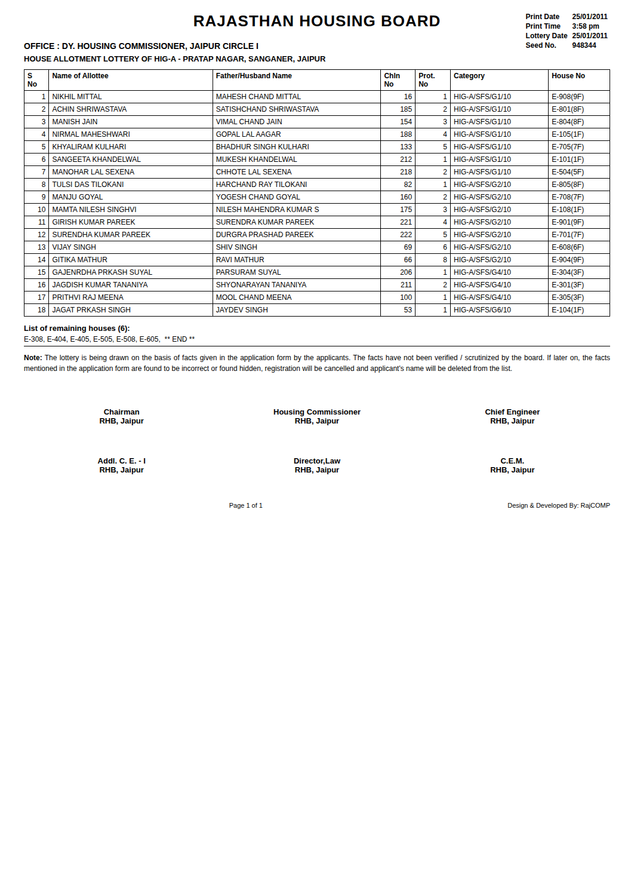| Print Date | 25/01/2011 |
| Print Time | 3:58 pm |
| Lottery Date | 25/01/2011 |
| Seed No. | 948344 |
RAJASTHAN HOUSING BOARD
OFFICE : DY. HOUSING COMMISSIONER, JAIPUR CIRCLE I
HOUSE ALLOTMENT LOTTERY OF HIG-A - PRATAP NAGAR, SANGANER, JAIPUR
| S No | Name of Allottee | Father/Husband Name | Chln No | Prot. No | Category | House No |
| --- | --- | --- | --- | --- | --- | --- |
| 1 | NIKHIL MITTAL | MAHESH CHAND MITTAL | 16 | 1 | HIG-A/SFS/G1/10 | E-908(9F) |
| 2 | ACHIN SHRIWASTAVA | SATISHCHAND SHRIWASTAVA | 185 | 2 | HIG-A/SFS/G1/10 | E-801(8F) |
| 3 | MANISH JAIN | VIMAL CHAND JAIN | 154 | 3 | HIG-A/SFS/G1/10 | E-804(8F) |
| 4 | NIRMAL MAHESHWARI | GOPAL LAL AAGAR | 188 | 4 | HIG-A/SFS/G1/10 | E-105(1F) |
| 5 | KHYALIRAM KULHARI | BHADHUR SINGH KULHARI | 133 | 5 | HIG-A/SFS/G1/10 | E-705(7F) |
| 6 | SANGEETA KHANDELWAL | MUKESH KHANDELWAL | 212 | 1 | HIG-A/SFS/G1/10 | E-101(1F) |
| 7 | MANOHAR LAL SEXENA | CHHOTE LAL SEXENA | 218 | 2 | HIG-A/SFS/G1/10 | E-504(5F) |
| 8 | TULSI DAS TILOKANI | HARCHAND RAY TILOKANI | 82 | 1 | HIG-A/SFS/G2/10 | E-805(8F) |
| 9 | MANJU GOYAL | YOGESH CHAND GOYAL | 160 | 2 | HIG-A/SFS/G2/10 | E-708(7F) |
| 10 | MAMTA NILESH SINGHVI | NILESH MAHENDRA KUMAR S | 175 | 3 | HIG-A/SFS/G2/10 | E-108(1F) |
| 11 | GIRISH KUMAR PAREEK | SURENDRA KUMAR PAREEK | 221 | 4 | HIG-A/SFS/G2/10 | E-901(9F) |
| 12 | SURENDHA KUMAR PAREEK | DURGRA PRASHAD PAREEK | 222 | 5 | HIG-A/SFS/G2/10 | E-701(7F) |
| 13 | VIJAY SINGH | SHIV SINGH | 69 | 6 | HIG-A/SFS/G2/10 | E-608(6F) |
| 14 | GITIKA MATHUR | RAVI MATHUR | 66 | 8 | HIG-A/SFS/G2/10 | E-904(9F) |
| 15 | GAJENRDHA PRKASH SUYAL | PARSURAM SUYAL | 206 | 1 | HIG-A/SFS/G4/10 | E-304(3F) |
| 16 | JAGDISH KUMAR TANANIYA | SHYONARAYAN TANANIYA | 211 | 2 | HIG-A/SFS/G4/10 | E-301(3F) |
| 17 | PRITHVI RAJ MEENA | MOOL CHAND MEENA | 100 | 1 | HIG-A/SFS/G4/10 | E-305(3F) |
| 18 | JAGAT PRKASH SINGH | JAYDEV SINGH | 53 | 1 | HIG-A/SFS/G6/10 | E-104(1F) |
List of remaining houses (6):
E-308, E-404, E-405, E-505, E-508, E-605, ** END **
Note: The lottery is being drawn on the basis of facts given in the application form by the applicants. The facts have not been verified / scrutinized by the board. If later on, the facts mentioned in the application form are found to be incorrect or found hidden, registration will be cancelled and applicant's name will be deleted from the list.
| Chairman RHB, Jaipur | Housing Commissioner RHB, Jaipur | Chief Engineer RHB, Jaipur |
| Addl. C. E. - I RHB, Jaipur | Director,Law RHB, Jaipur | C.E.M. RHB, Jaipur |
Page 1 of 1 Design & Developed By: RajCOMP